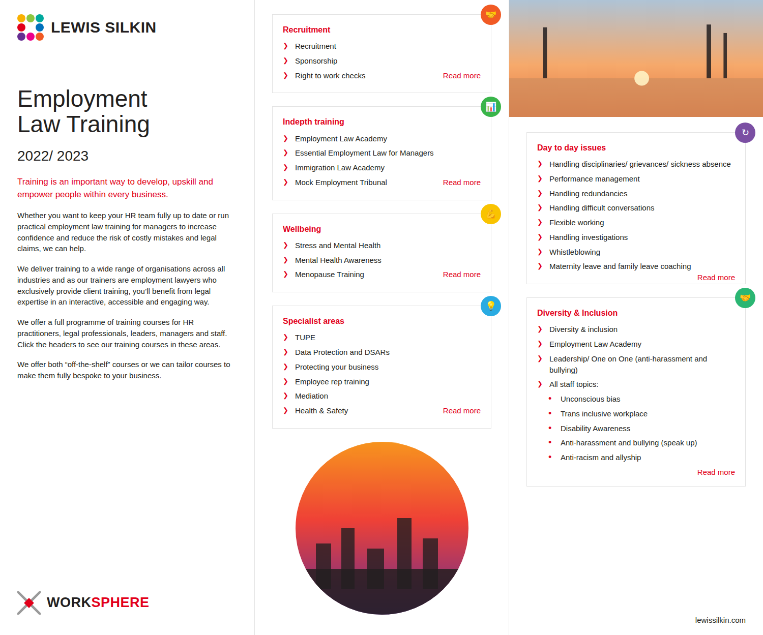LEWIS SILKIN
Employment
Law Training
2022/ 2023
Training is an important way to develop, upskill and empower people within every business.
Whether you want to keep your HR team fully up to date or run practical employment law training for managers to increase confidence and reduce the risk of costly mistakes and legal claims, we can help.
We deliver training to a wide range of organisations across all industries and as our trainers are employment lawyers who exclusively provide client training, you’ll benefit from legal expertise in an interactive, accessible and engaging way.
We offer a full programme of training courses for HR practitioners, legal professionals, leaders, managers and staff. Click the headers to see our training courses in these areas.
We offer both “off-the-shelf” courses or we can tailor courses to make them fully bespoke to your business.
WORKSPHERE
🤝
Recruitment
Recruitment
Sponsorship
Right to work checks Read more
📊
Indepth training
Employment Law Academy
Essential Employment Law for Managers
Immigration Law Academy
Mock Employment Tribunal Read more
💪
Wellbeing
Stress and Mental Health
Mental Health Awareness
Menopause Training Read more
💡
Specialist areas
TUPE
Data Protection and DSARs
Protecting your business
Employee rep training
Mediation
Health & Safety Read more
↻
Day to day issues
Handling disciplinaries/ grievances/ sickness absence
Performance management
Handling redundancies
Handling difficult conversations
Flexible working
Handling investigations
Whistleblowing
Maternity leave and family leave coaching Read more
🤝
Diversity & Inclusion
Diversity & inclusion
Employment Law Academy
Leadership/ One on One (anti-harassment and bullying)
All staff topics:
Unconscious bias
Trans inclusive workplace
Disability Awareness
Anti-harassment and bullying (speak up)
Anti-racism and allyship
Read more
lewissilkin.com